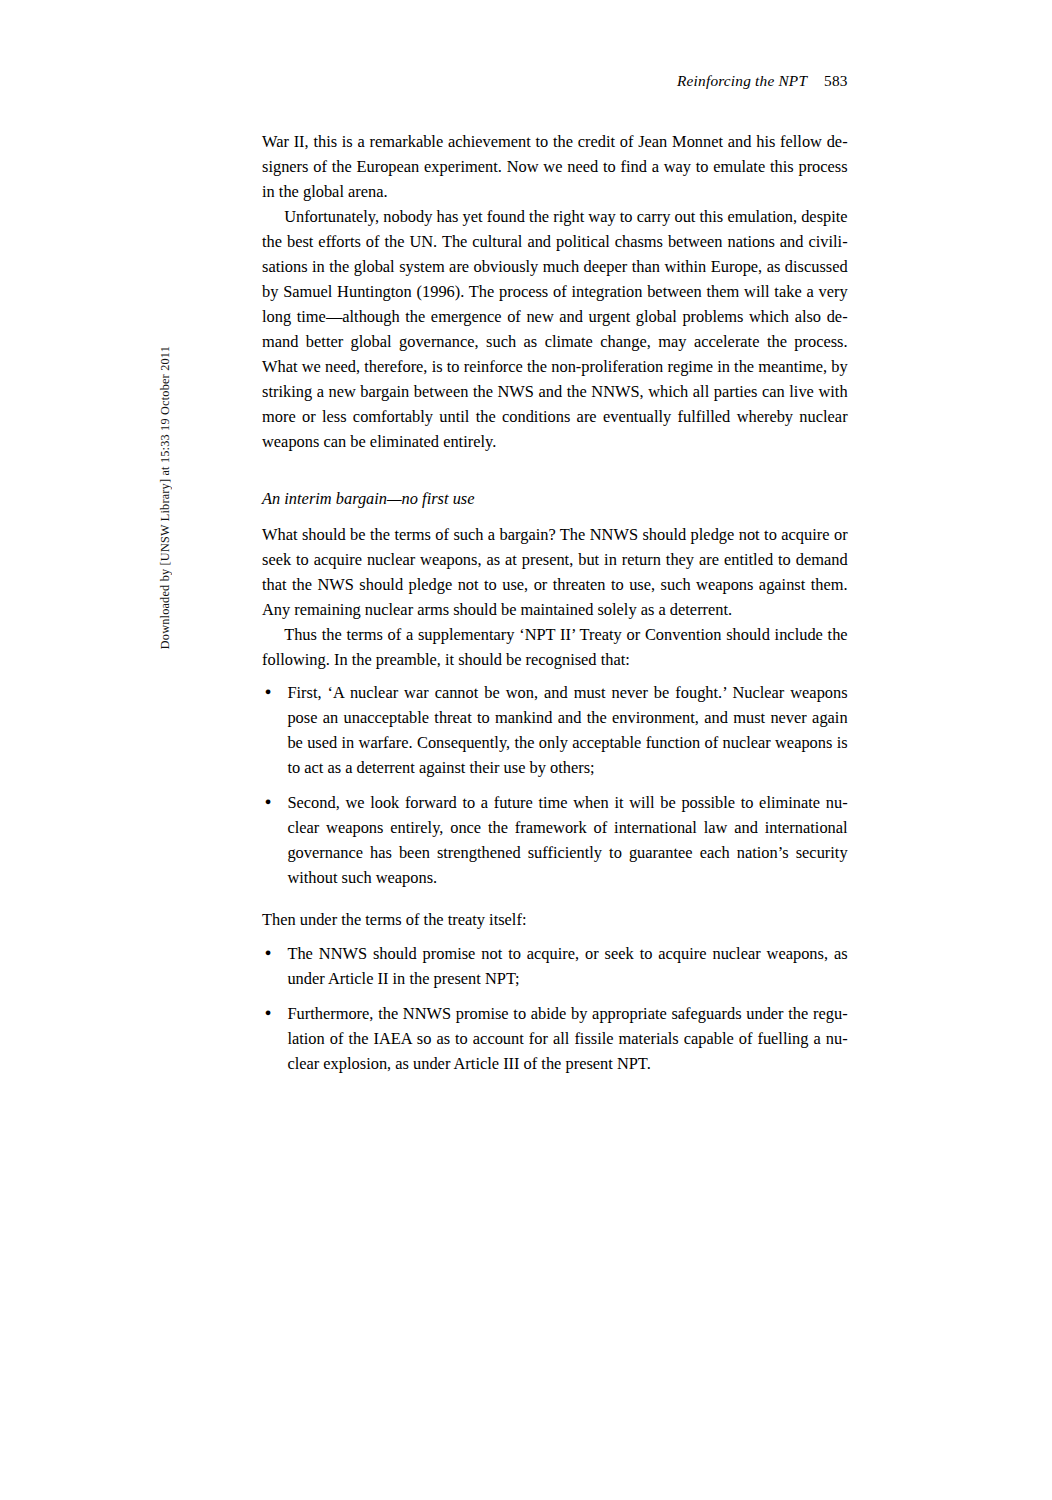Downloaded by [UNSW Library] at 15:33 19 October 2011
Reinforcing the NPT 583
War II, this is a remarkable achievement to the credit of Jean Monnet and his fellow designers of the European experiment. Now we need to find a way to emulate this process in the global arena.
Unfortunately, nobody has yet found the right way to carry out this emulation, despite the best efforts of the UN. The cultural and political chasms between nations and civilisations in the global system are obviously much deeper than within Europe, as discussed by Samuel Huntington (1996). The process of integration between them will take a very long time—although the emergence of new and urgent global problems which also demand better global governance, such as climate change, may accelerate the process. What we need, therefore, is to reinforce the non-proliferation regime in the meantime, by striking a new bargain between the NWS and the NNWS, which all parties can live with more or less comfortably until the conditions are eventually fulfilled whereby nuclear weapons can be eliminated entirely.
An interim bargain—no first use
What should be the terms of such a bargain? The NNWS should pledge not to acquire or seek to acquire nuclear weapons, as at present, but in return they are entitled to demand that the NWS should pledge not to use, or threaten to use, such weapons against them. Any remaining nuclear arms should be maintained solely as a deterrent.
Thus the terms of a supplementary ‘NPT II’ Treaty or Convention should include the following. In the preamble, it should be recognised that:
First, ‘A nuclear war cannot be won, and must never be fought.’ Nuclear weapons pose an unacceptable threat to mankind and the environment, and must never again be used in warfare. Consequently, the only acceptable function of nuclear weapons is to act as a deterrent against their use by others;
Second, we look forward to a future time when it will be possible to eliminate nuclear weapons entirely, once the framework of international law and international governance has been strengthened sufficiently to guarantee each nation’s security without such weapons.
Then under the terms of the treaty itself:
The NNWS should promise not to acquire, or seek to acquire nuclear weapons, as under Article II in the present NPT;
Furthermore, the NNWS promise to abide by appropriate safeguards under the regulation of the IAEA so as to account for all fissile materials capable of fuelling a nuclear explosion, as under Article III of the present NPT.